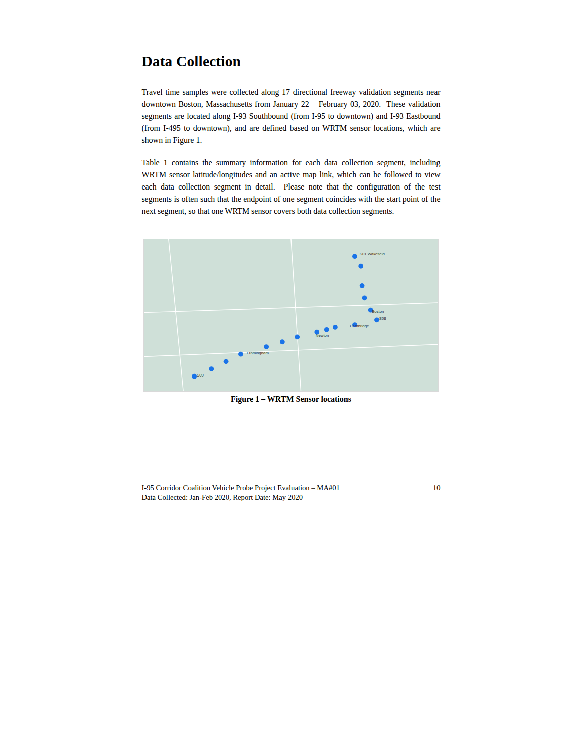Data Collection
Travel time samples were collected along 17 directional freeway validation segments near downtown Boston, Massachusetts from January 22 – February 03, 2020. These validation segments are located along I-93 Southbound (from I-95 to downtown) and I-93 Eastbound (from I-495 to downtown), and are defined based on WRTM sensor locations, which are shown in Figure 1.
Table 1 contains the summary information for each data collection segment, including WRTM sensor latitude/longitudes and an active map link, which can be followed to view each data collection segment in detail. Please note that the configuration of the test segments is often such that the endpoint of one segment coincides with the start point of the next segment, so that one WRTM sensor covers both data collection segments.
Figure 1 – WRTM Sensor locations
I-95 Corridor Coalition Vehicle Probe Project Evaluation – MA#01
Data Collected: Jan-Feb 2020, Report Date: May 2020
10